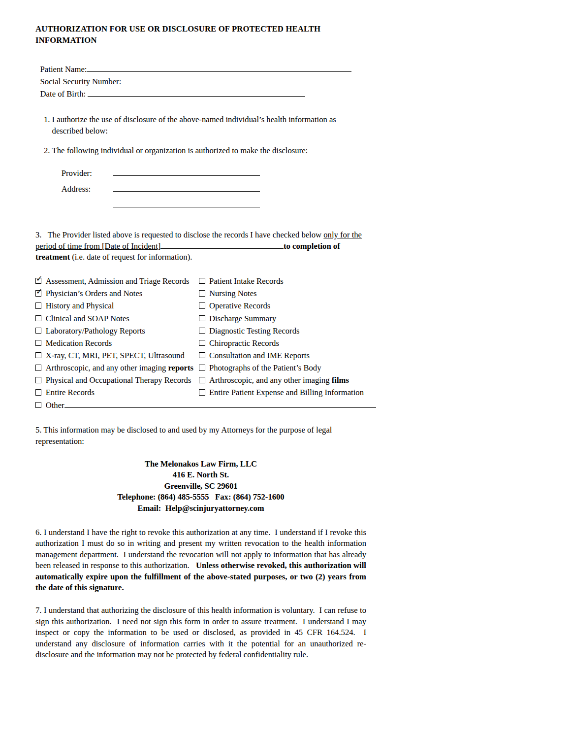AUTHORIZATION FOR USE OR DISCLOSURE OF PROTECTED HEALTH INFORMATION
Patient Name:
Social Security Number:
Date of Birth:
I authorize the use of disclosure of the above-named individual’s health information as described below:
The following individual or organization is authorized to make the disclosure:
| Provider: | |
| Address: | |
3. The Provider listed above is requested to disclose the records I have checked below only for the period of time from [Date of Incident] to completion of treatment (i.e. date of request for information).
| Assessment, Admission and Triage Records | Patient Intake Records |
| Physician’s Orders and Notes | Nursing Notes |
| History and Physical | Operative Records |
| Clinical and SOAP Notes | Discharge Summary |
| Laboratory/Pathology Reports | Diagnostic Testing Records |
| Medication Records | Chiropractic Records |
| X-ray, CT, MRI, PET, SPECT, Ultrasound | Consultation and IME Reports |
| Arthroscopic, and any other imaging reports | Photographs of the Patient’s Body |
| Physical and Occupational Therapy Records | Arthroscopic, and any other imaging films |
| Entire Records | Entire Patient Expense and Billing Information |
| Other |
5. This information may be disclosed to and used by my Attorneys for the purpose of legal representation:
The Melonakos Law Firm, LLC
416 E. North St.
Greenville, SC 29601
Telephone: (864) 485-5555 Fax: (864) 752-1600
Email: Help@scinjuryattorney.com
6. I understand I have the right to revoke this authorization at any time. I understand if I revoke this authorization I must do so in writing and present my written revocation to the health information management department. I understand the revocation will not apply to information that has already been released in response to this authorization. Unless otherwise revoked, this authorization will automatically expire upon the fulfillment of the above-stated purposes, or two (2) years from the date of this signature.
7. I understand that authorizing the disclosure of this health information is voluntary. I can refuse to sign this authorization. I need not sign this form in order to assure treatment. I understand I may inspect or copy the information to be used or disclosed, as provided in 45 CFR 164.524. I understand any disclosure of information carries with it the potential for an unauthorized re-disclosure and the information may not be protected by federal confidentiality rule.